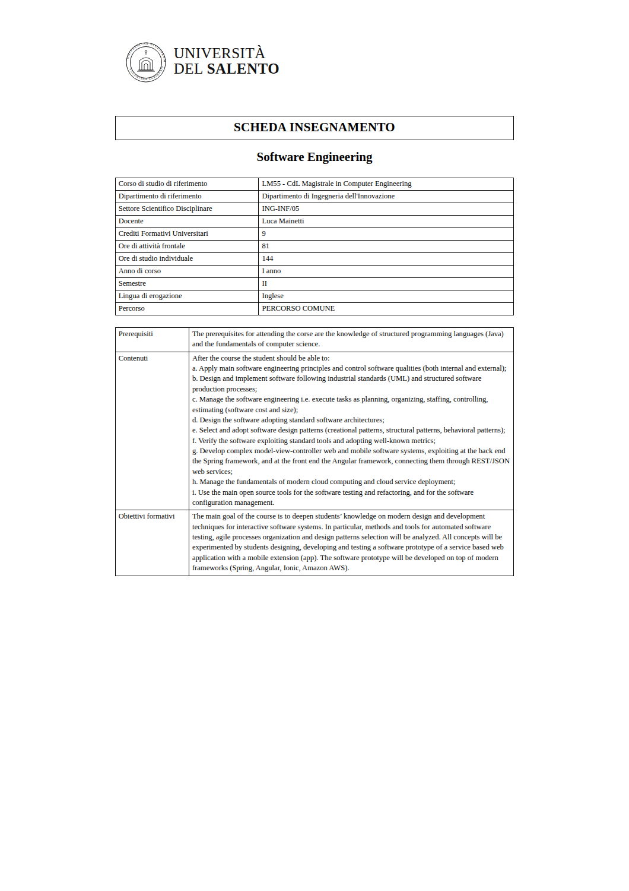UNIVERSITAS STUDIORUM SALENTINA LUPIENSIS
UNIVERSITÀ
DEL SALENTO
SCHEDA INSEGNAMENTO
Software Engineering
| Corso di studio di riferimento | LM55 - CdL Magistrale in Computer Engineering |
| Dipartimento di riferimento | Dipartimento di Ingegneria dell'Innovazione |
| Settore Scientifico Disciplinare | ING-INF/05 |
| Docente | Luca Mainetti |
| Crediti Formativi Universitari | 9 |
| Ore di attività frontale | 81 |
| Ore di studio individuale | 144 |
| Anno di corso | I anno |
| Semestre | II |
| Lingua di erogazione | Inglese |
| Percorso | PERCORSO COMUNE |
| Prerequisiti | The prerequisites for attending the corse are the knowledge of structured programming languages (Java) and the fundamentals of computer science. |
| Contenuti | After the course the student should be able to: a. Apply main software engineering principles and control software qualities (both internal and external); b. Design and implement software following industrial standards (UML) and structured software production processes; c. Manage the software engineering i.e. execute tasks as planning, organizing, staffing, controlling, estimating (software cost and size); d. Design the software adopting standard software architectures; e. Select and adopt software design patterns (creational patterns, structural patterns, behavioral patterns); f. Verify the software exploiting standard tools and adopting well-known metrics; g. Develop complex model-view-controller web and mobile software systems, exploiting at the back end the Spring framework, and at the front end the Angular framework, connecting them through REST/JSON web services; h. Manage the fundamentals of modern cloud computing and cloud service deployment; i. Use the main open source tools for the software testing and refactoring, and for the software configuration management. |
| Obiettivi formativi | The main goal of the course is to deepen students’ knowledge on modern design and development techniques for interactive software systems. In particular, methods and tools for automated software testing, agile processes organization and design patterns selection will be analyzed. All concepts will be experimented by students designing, developing and testing a software prototype of a service based web application with a mobile extension (app). The software prototype will be developed on top of modern frameworks (Spring, Angular, Ionic, Amazon AWS). |